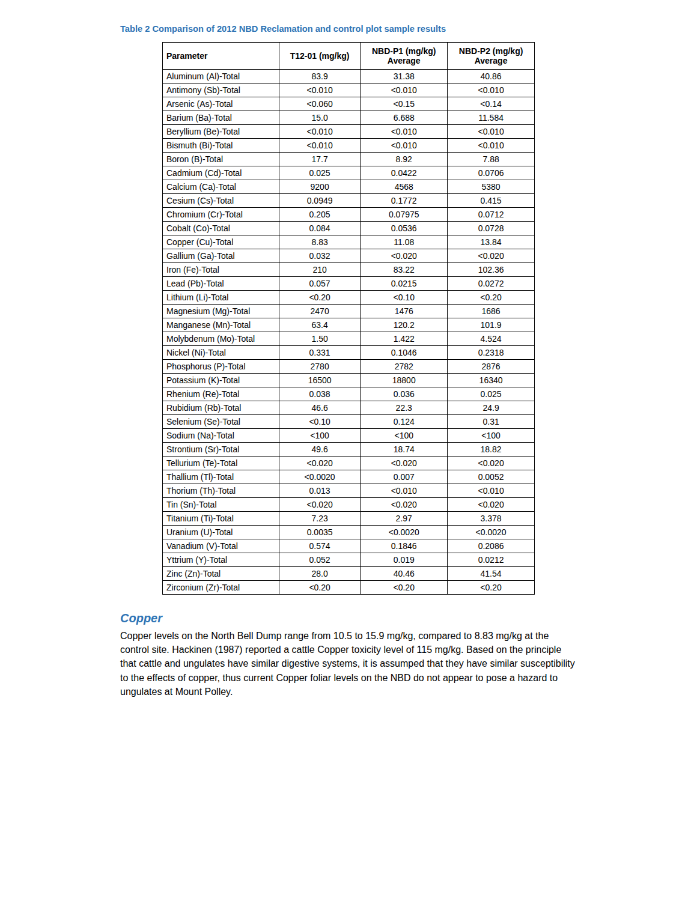Table 2 Comparison of 2012 NBD Reclamation and control plot sample results
| Parameter | T12-01 (mg/kg) | NBD-P1 (mg/kg) Average | NBD-P2 (mg/kg) Average |
| --- | --- | --- | --- |
| Aluminum (Al)-Total | 83.9 | 31.38 | 40.86 |
| Antimony (Sb)-Total | <0.010 | <0.010 | <0.010 |
| Arsenic (As)-Total | <0.060 | <0.15 | <0.14 |
| Barium (Ba)-Total | 15.0 | 6.688 | 11.584 |
| Beryllium (Be)-Total | <0.010 | <0.010 | <0.010 |
| Bismuth (Bi)-Total | <0.010 | <0.010 | <0.010 |
| Boron (B)-Total | 17.7 | 8.92 | 7.88 |
| Cadmium (Cd)-Total | 0.025 | 0.0422 | 0.0706 |
| Calcium (Ca)-Total | 9200 | 4568 | 5380 |
| Cesium (Cs)-Total | 0.0949 | 0.1772 | 0.415 |
| Chromium (Cr)-Total | 0.205 | 0.07975 | 0.0712 |
| Cobalt (Co)-Total | 0.084 | 0.0536 | 0.0728 |
| Copper (Cu)-Total | 8.83 | 11.08 | 13.84 |
| Gallium (Ga)-Total | 0.032 | <0.020 | <0.020 |
| Iron (Fe)-Total | 210 | 83.22 | 102.36 |
| Lead (Pb)-Total | 0.057 | 0.0215 | 0.0272 |
| Lithium (Li)-Total | <0.20 | <0.10 | <0.20 |
| Magnesium (Mg)-Total | 2470 | 1476 | 1686 |
| Manganese (Mn)-Total | 63.4 | 120.2 | 101.9 |
| Molybdenum (Mo)-Total | 1.50 | 1.422 | 4.524 |
| Nickel (Ni)-Total | 0.331 | 0.1046 | 0.2318 |
| Phosphorus (P)-Total | 2780 | 2782 | 2876 |
| Potassium (K)-Total | 16500 | 18800 | 16340 |
| Rhenium (Re)-Total | 0.038 | 0.036 | 0.025 |
| Rubidium (Rb)-Total | 46.6 | 22.3 | 24.9 |
| Selenium (Se)-Total | <0.10 | 0.124 | 0.31 |
| Sodium (Na)-Total | <100 | <100 | <100 |
| Strontium (Sr)-Total | 49.6 | 18.74 | 18.82 |
| Tellurium (Te)-Total | <0.020 | <0.020 | <0.020 |
| Thallium (Tl)-Total | <0.0020 | 0.007 | 0.0052 |
| Thorium (Th)-Total | 0.013 | <0.010 | <0.010 |
| Tin (Sn)-Total | <0.020 | <0.020 | <0.020 |
| Titanium (Ti)-Total | 7.23 | 2.97 | 3.378 |
| Uranium (U)-Total | 0.0035 | <0.0020 | <0.0020 |
| Vanadium (V)-Total | 0.574 | 0.1846 | 0.2086 |
| Yttrium (Y)-Total | 0.052 | 0.019 | 0.0212 |
| Zinc (Zn)-Total | 28.0 | 40.46 | 41.54 |
| Zirconium (Zr)-Total | <0.20 | <0.20 | <0.20 |
Copper
Copper levels on the North Bell Dump range from 10.5 to 15.9 mg/kg, compared to 8.83 mg/kg at the control site. Hackinen (1987) reported a cattle Copper toxicity level of 115 mg/kg. Based on the principle that cattle and ungulates have similar digestive systems, it is assumped that they have similar susceptibility to the effects of copper, thus current Copper foliar levels on the NBD do not appear to pose a hazard to ungulates at Mount Polley.